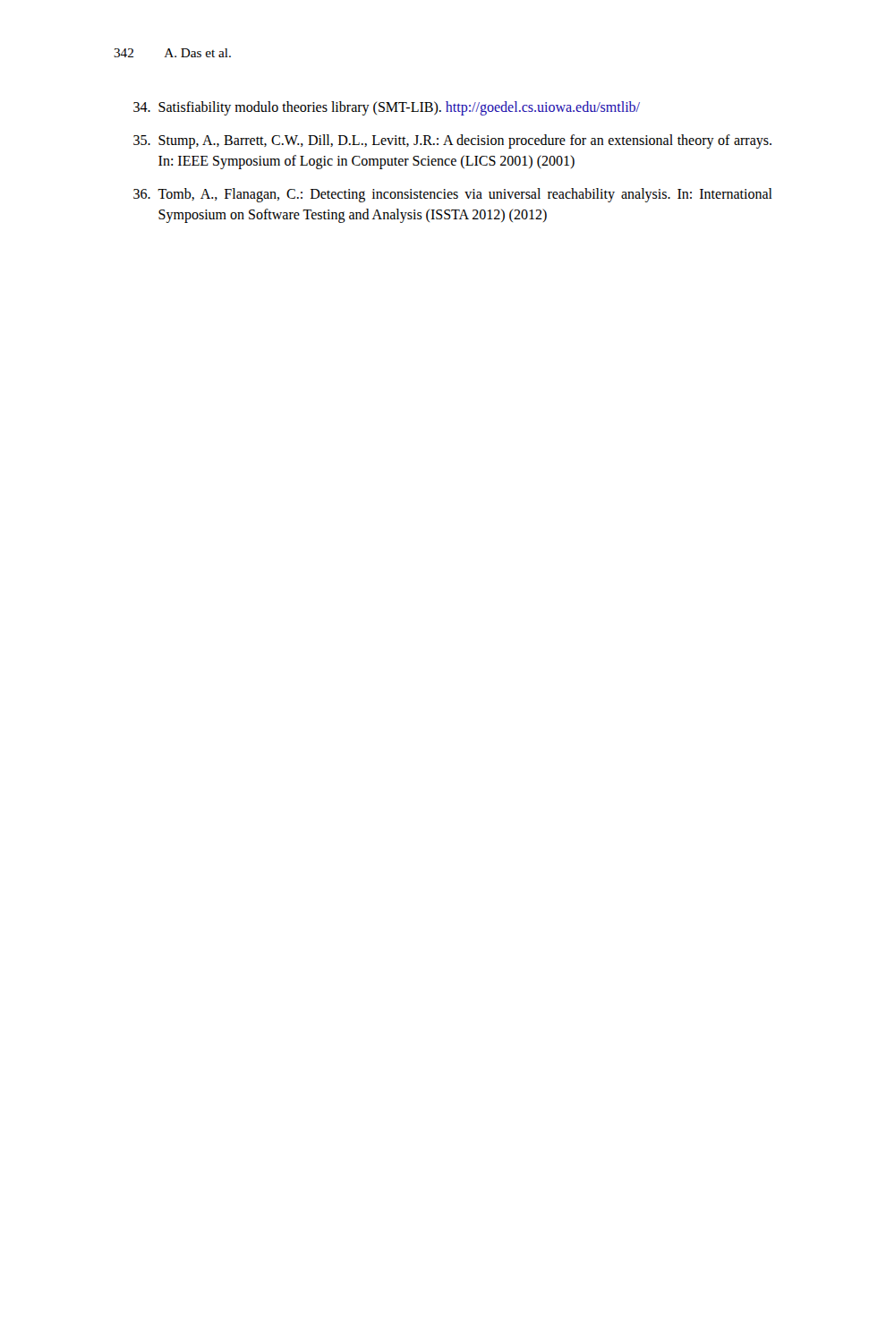342 A. Das et al.
34. Satisfiability modulo theories library (SMT-LIB). http://goedel.cs.uiowa.edu/smtlib/
35. Stump, A., Barrett, C.W., Dill, D.L., Levitt, J.R.: A decision procedure for an extensional theory of arrays. In: IEEE Symposium of Logic in Computer Science (LICS 2001) (2001)
36. Tomb, A., Flanagan, C.: Detecting inconsistencies via universal reachability analysis. In: International Symposium on Software Testing and Analysis (ISSTA 2012) (2012)